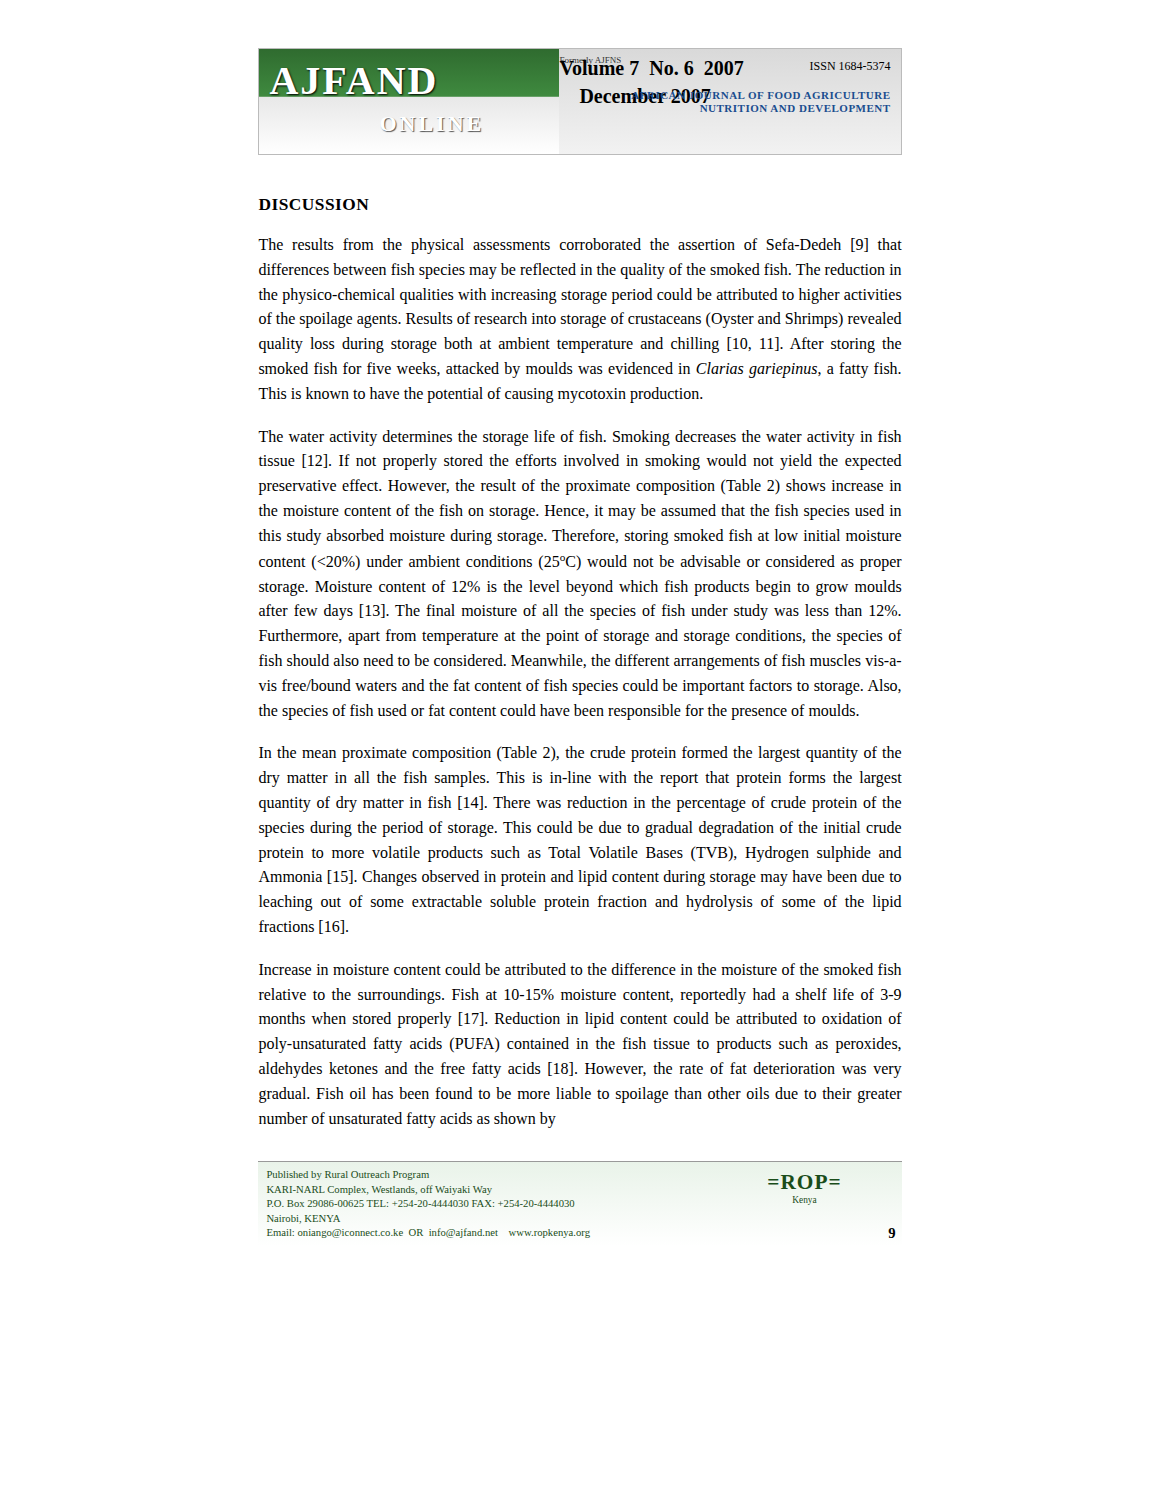AJFAND
ONLINE
Formerly AJFNS
Volume 7 No. 6 2007
December 2007
ISSN 1684-5374
AFRICAN JOURNAL OF FOOD AGRICULTURE
NUTRITION AND DEVELOPMENT
DISCUSSION
The results from the physical assessments corroborated the assertion of Sefa-Dedeh [9] that differences between fish species may be reflected in the quality of the smoked fish. The reduction in the physico-chemical qualities with increasing storage period could be attributed to higher activities of the spoilage agents. Results of research into storage of crustaceans (Oyster and Shrimps) revealed quality loss during storage both at ambient temperature and chilling [10, 11]. After storing the smoked fish for five weeks, attacked by moulds was evidenced in Clarias gariepinus, a fatty fish. This is known to have the potential of causing mycotoxin production.
The water activity determines the storage life of fish. Smoking decreases the water activity in fish tissue [12]. If not properly stored the efforts involved in smoking would not yield the expected preservative effect. However, the result of the proximate composition (Table 2) shows increase in the moisture content of the fish on storage. Hence, it may be assumed that the fish species used in this study absorbed moisture during storage. Therefore, storing smoked fish at low initial moisture content (<20%) under ambient conditions (25oC) would not be advisable or considered as proper storage. Moisture content of 12% is the level beyond which fish products begin to grow moulds after few days [13]. The final moisture of all the species of fish under study was less than 12%. Furthermore, apart from temperature at the point of storage and storage conditions, the species of fish should also need to be considered. Meanwhile, the different arrangements of fish muscles vis-a-vis free/bound waters and the fat content of fish species could be important factors to storage. Also, the species of fish used or fat content could have been responsible for the presence of moulds.
In the mean proximate composition (Table 2), the crude protein formed the largest quantity of the dry matter in all the fish samples. This is in-line with the report that protein forms the largest quantity of dry matter in fish [14]. There was reduction in the percentage of crude protein of the species during the period of storage. This could be due to gradual degradation of the initial crude protein to more volatile products such as Total Volatile Bases (TVB), Hydrogen sulphide and Ammonia [15]. Changes observed in protein and lipid content during storage may have been due to leaching out of some extractable soluble protein fraction and hydrolysis of some of the lipid fractions [16].
Increase in moisture content could be attributed to the difference in the moisture of the smoked fish relative to the surroundings. Fish at 10-15% moisture content, reportedly had a shelf life of 3-9 months when stored properly [17]. Reduction in lipid content could be attributed to oxidation of poly-unsaturated fatty acids (PUFA) contained in the fish tissue to products such as peroxides, aldehydes ketones and the free fatty acids [18]. However, the rate of fat deterioration was very gradual. Fish oil has been found to be more liable to spoilage than other oils due to their greater number of unsaturated fatty acids as shown by
Published by Rural Outreach Program
KARI-NARL Complex, Westlands, off Waiyaki Way
P.O. Box 29086-00625 TEL: +254-20-4444030 FAX: +254-20-4444030
Nairobi, KENYA
Email: oniango@iconnect.co.ke OR info@ajfand.net www.ropkenya.org
=ROP=Kenya
9